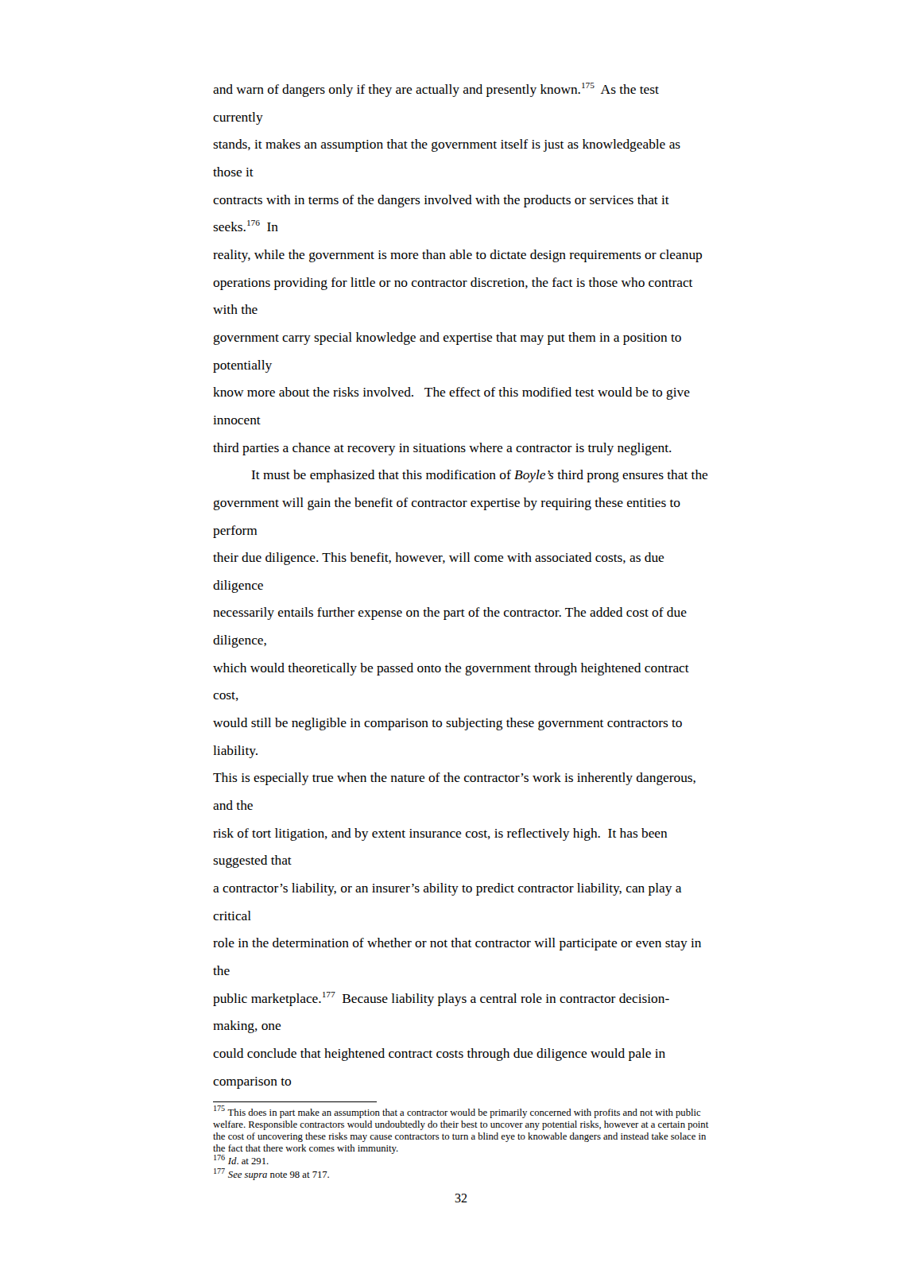and warn of dangers only if they are actually and presently known.175 As the test currently
stands, it makes an assumption that the government itself is just as knowledgeable as those it
contracts with in terms of the dangers involved with the products or services that it seeks.176 In
reality, while the government is more than able to dictate design requirements or cleanup
operations providing for little or no contractor discretion, the fact is those who contract with the
government carry special knowledge and expertise that may put them in a position to potentially
know more about the risks involved. The effect of this modified test would be to give innocent
third parties a chance at recovery in situations where a contractor is truly negligent.
It must be emphasized that this modification of Boyle’s third prong ensures that the
government will gain the benefit of contractor expertise by requiring these entities to perform
their due diligence. This benefit, however, will come with associated costs, as due diligence
necessarily entails further expense on the part of the contractor. The added cost of due diligence,
which would theoretically be passed onto the government through heightened contract cost,
would still be negligible in comparison to subjecting these government contractors to liability.
This is especially true when the nature of the contractor’s work is inherently dangerous, and the
risk of tort litigation, and by extent insurance cost, is reflectively high. It has been suggested that
a contractor’s liability, or an insurer’s ability to predict contractor liability, can play a critical
role in the determination of whether or not that contractor will participate or even stay in the
public marketplace.177 Because liability plays a central role in contractor decision-making, one
could conclude that heightened contract costs through due diligence would pale in comparison to
175 This does in part make an assumption that a contractor would be primarily concerned with profits and not with public welfare. Responsible contractors would undoubtedly do their best to uncover any potential risks, however at a certain point the cost of uncovering these risks may cause contractors to turn a blind eye to knowable dangers and instead take solace in the fact that there work comes with immunity.
176 Id. at 291.
177 See supra note 98 at 717.
32